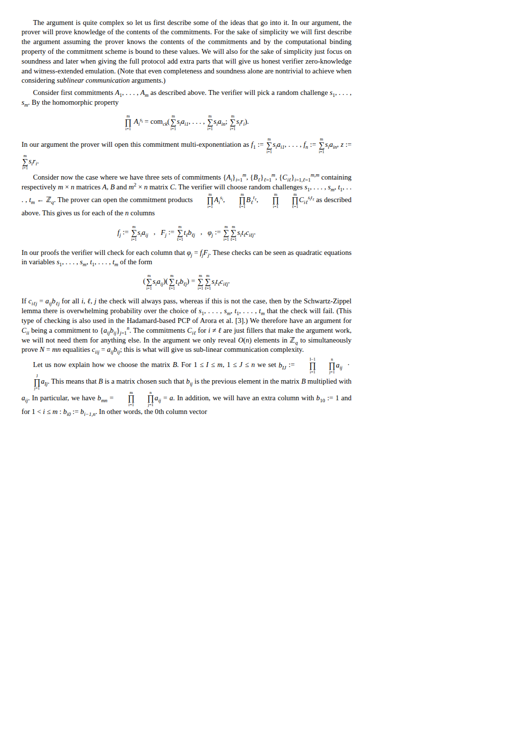The argument is quite complex so let us first describe some of the ideas that go into it. In our argument, the prover will prove knowledge of the contents of the commitments. For the sake of simplicity we will first describe the argument assuming the prover knows the contents of the commitments and by the computational binding property of the commitment scheme is bound to these values. We will also for the sake of simplicity just focus on soundness and later when giving the full protocol add extra parts that will give us honest verifier zero-knowledge and witness-extended emulation. (Note that even completeness and soundness alone are nontrivial to achieve when considering sublinear communication arguments.)
Consider first commitments A1, . . . , Am as described above. The verifier will pick a random challenge s1, . . . , sm. By the homomorphic property
m∏i=1 Aisi = comck(m∑i=1 siai1, . . . , m∑i=1 siain; m∑i=1 siri).
In our argument the prover will open this commitment multi-exponentiation as f1 := m∑i=1 siai1, . . . , fn := m∑i=1 siain, z := m∑i=1 siri.
Consider now the case where we have three sets of commitments {Ai}i=1m, {Bℓ}ℓ=1m, {Ciℓ}i=1,ℓ=1m,m containing respectively m × n matrices A, B and m2 × n matrix C. The verifier will choose random challenges s1, . . . , sm, t1, . . . , tm ← ℤq. The prover can open the commitment products m∏i=1 Aisi, m∏ℓ=1 Bℓtℓ, m∏i=1 m∏ℓ=1 Ciℓsitℓ as described above. This gives us for each of the n columns
fj := m∑i=1 siaij , Fj := m∑ℓ=1 tℓbℓj , φj := m∑i=1 m∑ℓ=1 sitℓciℓj.
In our proofs the verifier will check for each column that φj = fjFj. These checks can be seen as quadratic equations in variables s1, . . . , sm, t1, . . . , tm of the form
(m∑i=1 siaij)(m∑ℓ=1 tℓbℓj) = m∑i=1 m∑ℓ=1 sitℓciℓj.
If ciℓj = aijbℓj for all i, ℓ, j the check will always pass, whereas if this is not the case, then by the Schwartz-Zippel lemma there is overwhelming probability over the choice of s1, . . . , sm, t1, . . . , tm that the check will fail. (This type of checking is also used in the Hadamard-based PCP of Arora et al. [3].) We therefore have an argument for Cii being a commitment to {aijbij}j=1n. The commitments Ciℓ for i ≠ ℓ are just fillers that make the argument work, we will not need them for anything else. In the argument we only reveal O(n) elements in ℤq to simultaneously prove N = mn equalities ciij = aijbij; this is what will give us sub-linear communication complexity.
Let us now explain how we choose the matrix B. For 1 ≤ I ≤ m, 1 ≤ J ≤ n we set bIJ := I−1∏i=1 n∏j=1 aij · J∏j=1 aIj. This means that B is a matrix chosen such that bij is the previous element in the matrix B multiplied with aij. In particular, we have bmn = m∏i=1 n∏j=1 aij = a. In addition, we will have an extra column with b10 := 1 and for 1 < i ≤ m : bi0 := bi−1,n. In other words, the 0th column vector